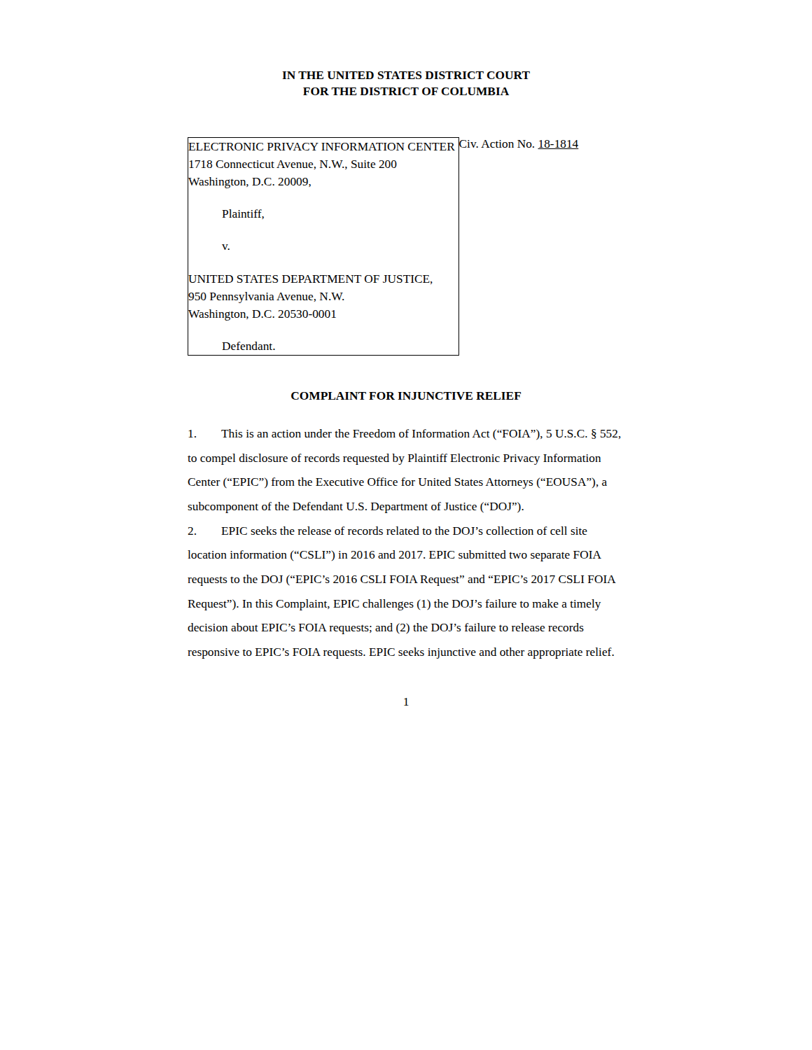IN THE UNITED STATES DISTRICT COURT
FOR THE DISTRICT OF COLUMBIA
| ELECTRONIC PRIVACY INFORMATION CENTER 1718 Connecticut Avenue, N.W., Suite 200 Washington, D.C. 20009, Plaintiff, v. UNITED STATES DEPARTMENT OF JUSTICE, 950 Pennsylvania Avenue, N.W. Washington, D.C. 20530-0001 Defendant. | Civ. Action No. 18-1814 |
COMPLAINT FOR INJUNCTIVE RELIEF
1. This is an action under the Freedom of Information Act (“FOIA”), 5 U.S.C. § 552, to compel disclosure of records requested by Plaintiff Electronic Privacy Information Center (“EPIC”) from the Executive Office for United States Attorneys (“EOUSA”), a subcomponent of the Defendant U.S. Department of Justice (“DOJ”).
2. EPIC seeks the release of records related to the DOJ’s collection of cell site location information (“CSLI”) in 2016 and 2017. EPIC submitted two separate FOIA requests to the DOJ (“EPIC’s 2016 CSLI FOIA Request” and “EPIC’s 2017 CSLI FOIA Request”). In this Complaint, EPIC challenges (1) the DOJ’s failure to make a timely decision about EPIC’s FOIA requests; and (2) the DOJ’s failure to release records responsive to EPIC’s FOIA requests. EPIC seeks injunctive and other appropriate relief.
1